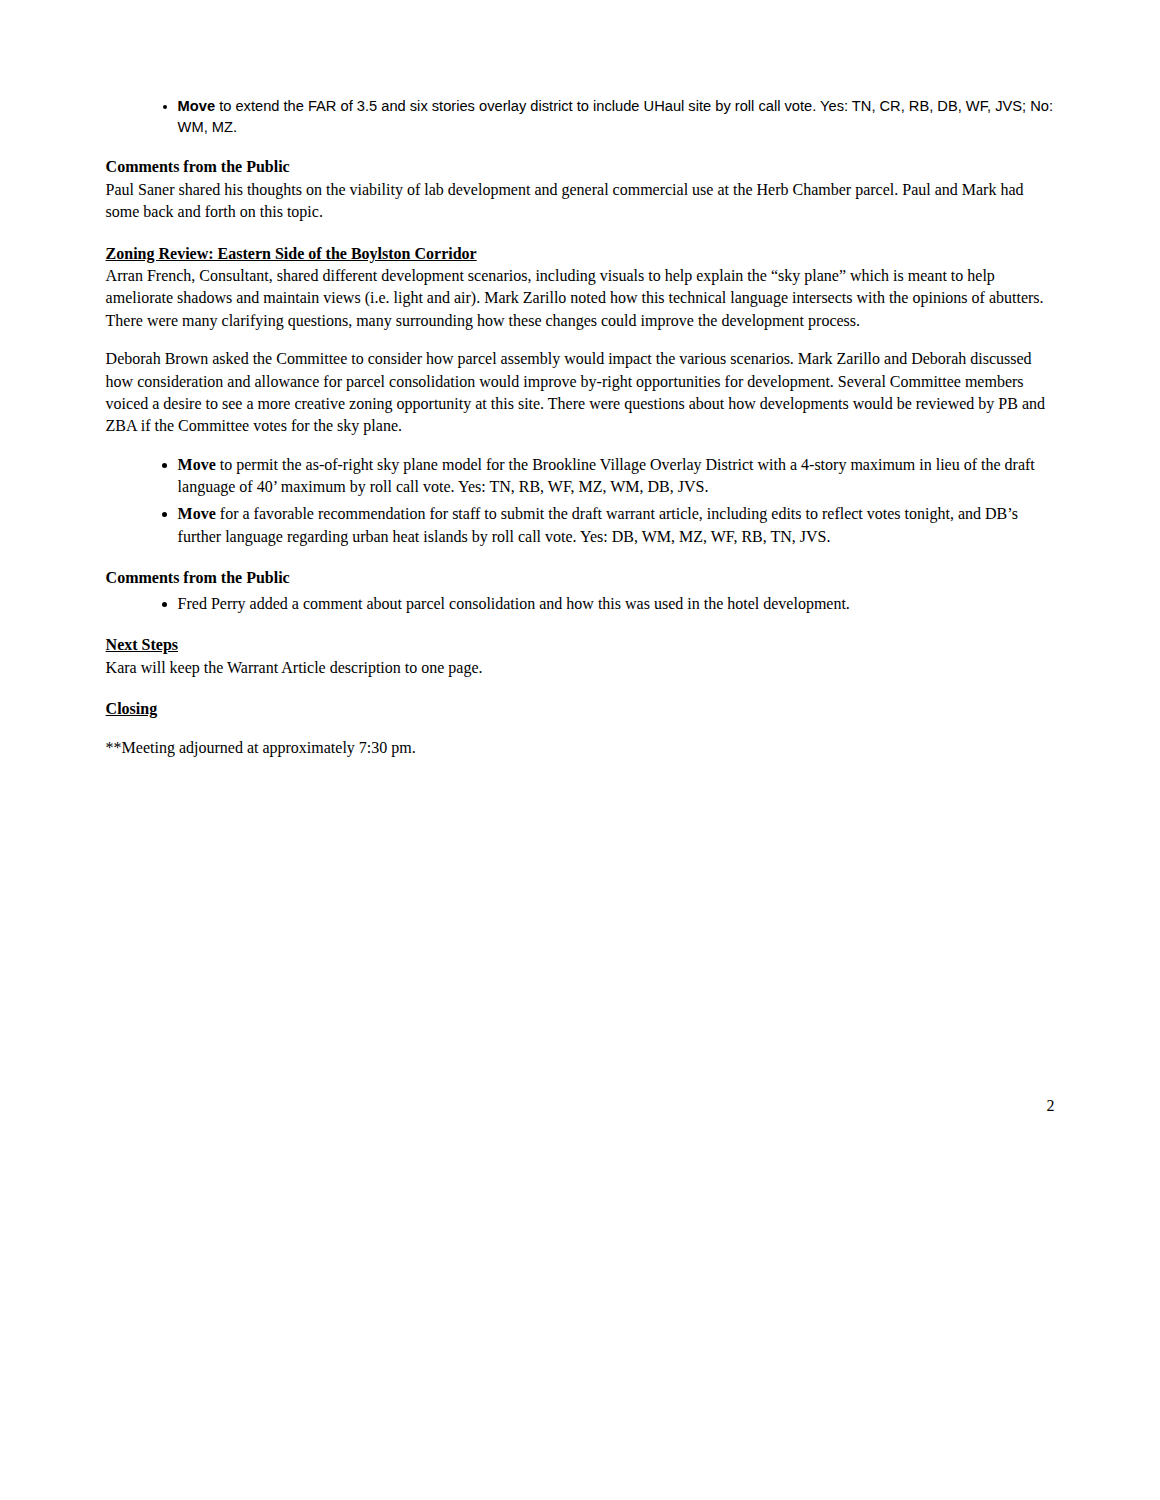Move to extend the FAR of 3.5 and six stories overlay district to include UHaul site by roll call vote. Yes: TN, CR, RB, DB, WF, JVS; No: WM, MZ.
Comments from the Public
Paul Saner shared his thoughts on the viability of lab development and general commercial use at the Herb Chamber parcel. Paul and Mark had some back and forth on this topic.
Zoning Review: Eastern Side of the Boylston Corridor
Arran French, Consultant, shared different development scenarios, including visuals to help explain the “sky plane” which is meant to help ameliorate shadows and maintain views (i.e. light and air). Mark Zarillo noted how this technical language intersects with the opinions of abutters. There were many clarifying questions, many surrounding how these changes could improve the development process.
Deborah Brown asked the Committee to consider how parcel assembly would impact the various scenarios. Mark Zarillo and Deborah discussed how consideration and allowance for parcel consolidation would improve by-right opportunities for development. Several Committee members voiced a desire to see a more creative zoning opportunity at this site. There were questions about how developments would be reviewed by PB and ZBA if the Committee votes for the sky plane.
Move to permit the as-of-right sky plane model for the Brookline Village Overlay District with a 4-story maximum in lieu of the draft language of 40’ maximum by roll call vote. Yes: TN, RB, WF, MZ, WM, DB, JVS.
Move for a favorable recommendation for staff to submit the draft warrant article, including edits to reflect votes tonight, and DB’s further language regarding urban heat islands by roll call vote. Yes: DB, WM, MZ, WF, RB, TN, JVS.
Comments from the Public
Fred Perry added a comment about parcel consolidation and how this was used in the hotel development.
Next Steps
Kara will keep the Warrant Article description to one page.
Closing
**Meeting adjourned at approximately 7:30 pm.
2